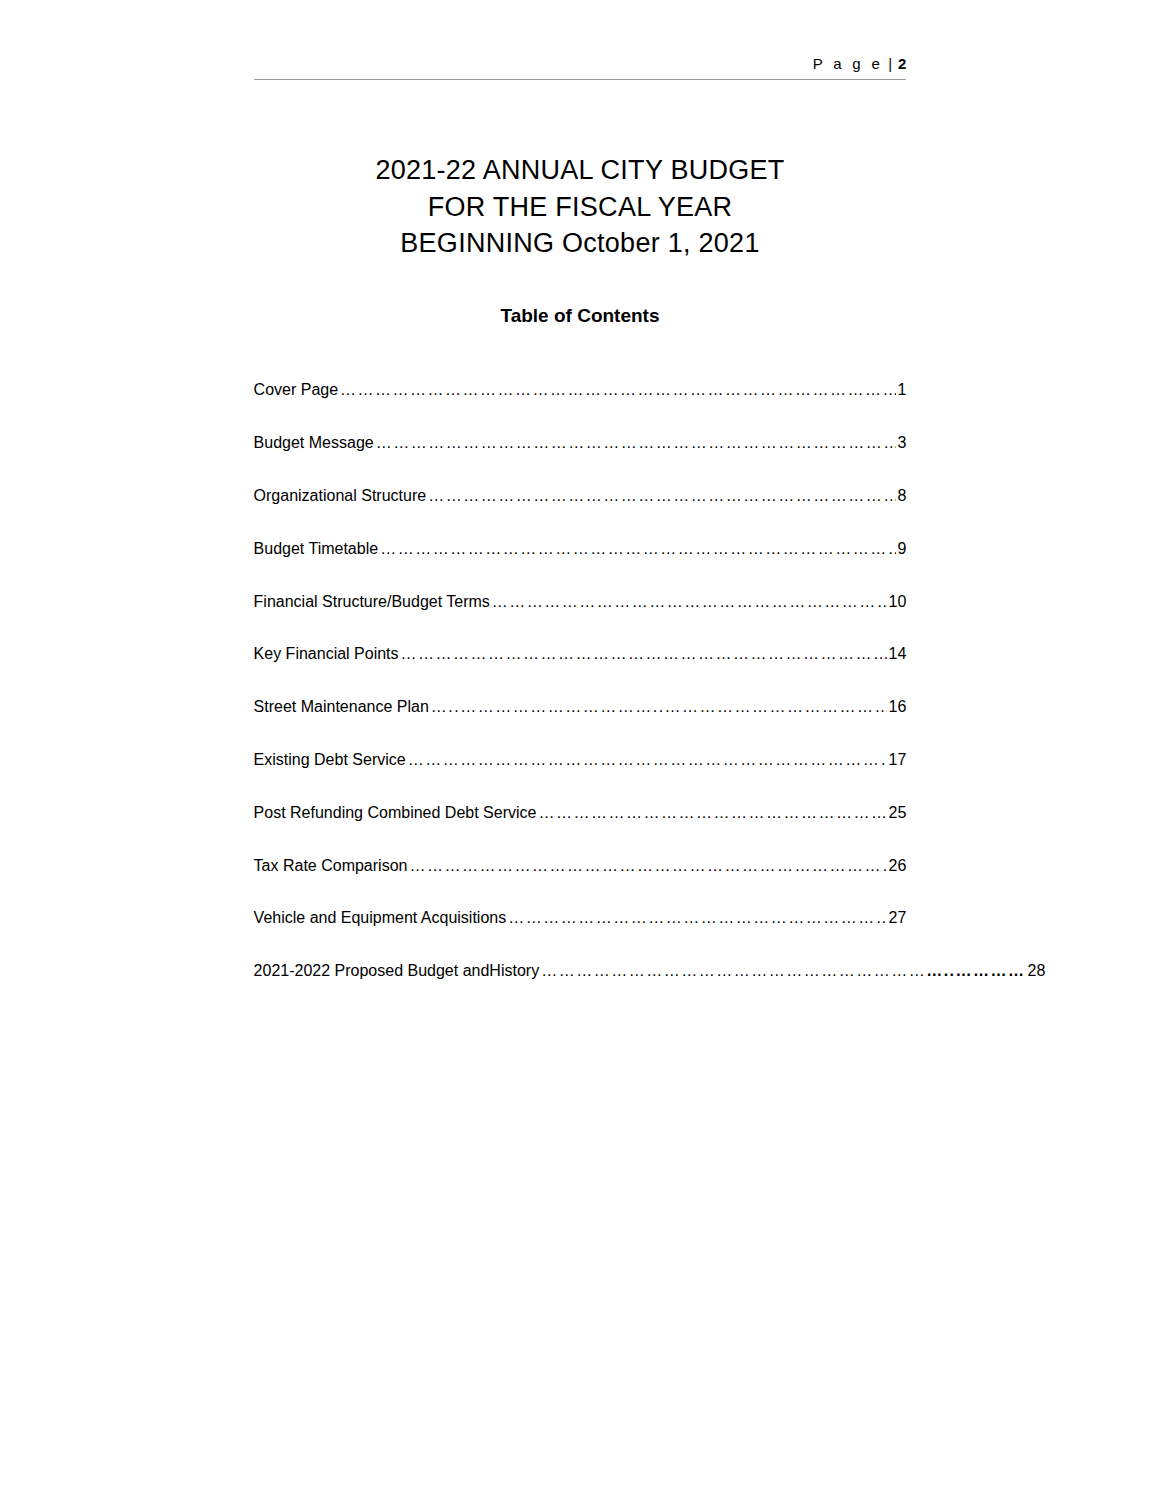P a g e | 2
2021-22 ANNUAL CITY BUDGET FOR THE FISCAL YEAR BEGINNING October 1, 2021
Table of Contents
Cover Page …………………………………………………………………………………………………………………… 1
Budget Message ………………………………………………………………………………………………………… 3
Organizational Structure ……………………………………………………………………………………………… 8
Budget Timetable ………………………………………………………………………………………………………… 9
Financial Structure/Budget Terms ……………………………………………………………………… 10
Key Financial Points …………………………………………………………………………………………… 14
Street Maintenance Plan …..……………………………..……………………………………..……… 16
Existing Debt Service ………………………………………………………………………………………….. 17
Post Refunding Combined Debt Service …………………………………………………………… 25
Tax Rate Comparison ………………………………………………………………………………………… 26
Vehicle and Equipment Acquisitions …………………………………………………………..……… 27
2021-2022 Proposed Budget and History ……………………………………………………………..………… 28